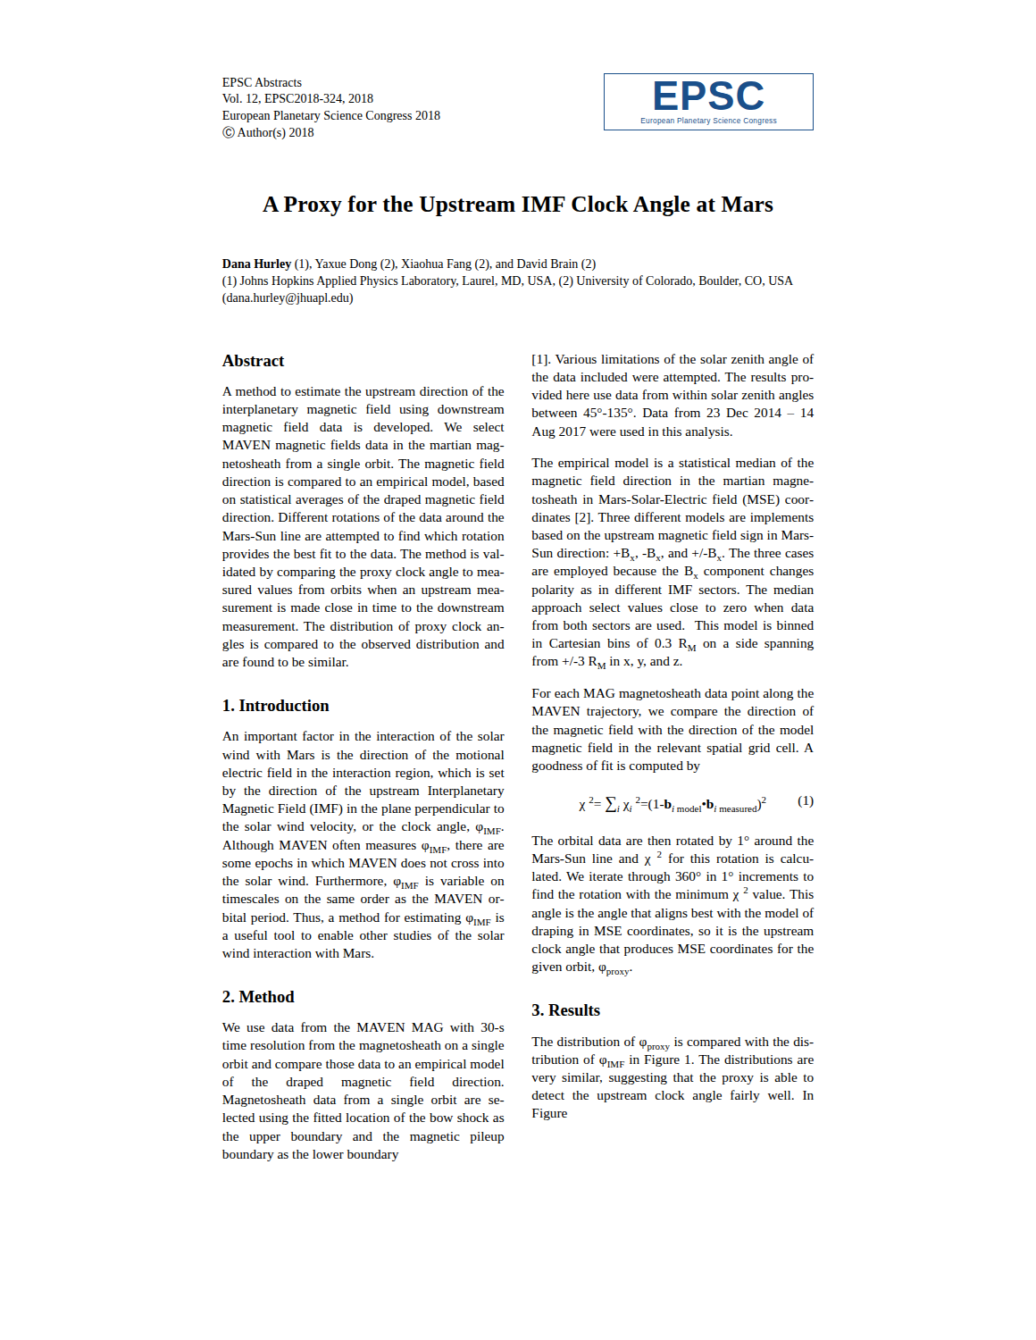EPSC Abstracts
Vol. 12, EPSC2018-324, 2018
European Planetary Science Congress 2018
Ⓒ Author(s) 2018
EPSC European Planetary Science Congress
A Proxy for the Upstream IMF Clock Angle at Mars
Dana Hurley (1), Yaxue Dong (2), Xiaohua Fang (2), and David Brain (2)
(1) Johns Hopkins Applied Physics Laboratory, Laurel, MD, USA, (2) University of Colorado, Boulder, CO, USA
(dana.hurley@jhuapl.edu)
Abstract
A method to estimate the upstream direction of the interplanetary magnetic field using downstream magnetic field data is developed. We select MAVEN magnetic fields data in the martian magnetosheath from a single orbit. The magnetic field direction is compared to an empirical model, based on statistical averages of the draped magnetic field direction. Different rotations of the data around the Mars-Sun line are attempted to find which rotation provides the best fit to the data. The method is validated by comparing the proxy clock angle to measured values from orbits when an upstream measurement is made close in time to the downstream measurement. The distribution of proxy clock angles is compared to the observed distribution and are found to be similar.
1. Introduction
An important factor in the interaction of the solar wind with Mars is the direction of the motional electric field in the interaction region, which is set by the direction of the upstream Interplanetary Magnetic Field (IMF) in the plane perpendicular to the solar wind velocity, or the clock angle, φIMF. Although MAVEN often measures φIMF, there are some epochs in which MAVEN does not cross into the solar wind. Furthermore, φIMF is variable on timescales on the same order as the MAVEN orbital period. Thus, a method for estimating φIMF is a useful tool to enable other studies of the solar wind interaction with Mars.
2. Method
We use data from the MAVEN MAG with 30-s time resolution from the magnetosheath on a single orbit and compare those data to an empirical model of the draped magnetic field direction. Magnetosheath data from a single orbit are selected using the fitted location of the bow shock as the upper boundary and the magnetic pileup boundary as the lower boundary
[1]. Various limitations of the solar zenith angle of the data included were attempted. The results provided here use data from within solar zenith angles between 45°-135°. Data from 23 Dec 2014 – 14 Aug 2017 were used in this analysis.
The empirical model is a statistical median of the magnetic field direction in the martian magnetosheath in Mars-Solar-Electric field (MSE) coordinates [2]. Three different models are implements based on the upstream magnetic field sign in Mars-Sun direction: +Bx, -Bx, and +/-Bx. The three cases are employed because the Bx component changes polarity as in different IMF sectors. The median approach select values close to zero when data from both sectors are used. This model is binned in Cartesian bins of 0.3 RM on a side spanning from +/-3 RM in x, y, and z.
For each MAG magnetosheath data point along the MAVEN trajectory, we compare the direction of the magnetic field with the direction of the model magnetic field in the relevant spatial grid cell. A goodness of fit is computed by
χ 2= ∑i χi 2=(1-bi model•bi measured)2 (1)
The orbital data are then rotated by 1° around the Mars-Sun line and χ 2 for this rotation is calculated. We iterate through 360° in 1° increments to find the rotation with the minimum χ 2 value. This angle is the angle that aligns best with the model of draping in MSE coordinates, so it is the upstream clock angle that produces MSE coordinates for the given orbit, φproxy.
3. Results
The distribution of φproxy is compared with the distribution of φIMF in Figure 1. The distributions are very similar, suggesting that the proxy is able to detect the upstream clock angle fairly well. In Figure